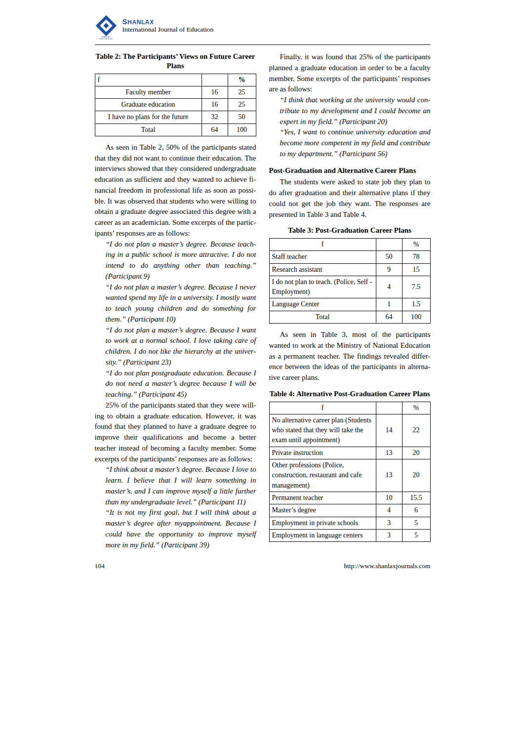SHANLAX
PUBLICATIONS
SHANLAX
International Journal of Education
Table 2: The Participants’ Views on Future Career Plans
| f | | % |
| Faculty member | 16 | 25 |
| Graduate education | 16 | 25 |
| I have no plans for the future | 32 | 50 |
| Total | 64 | 100 |
As seen in Table 2, 50% of the participants stated that they did not want to continue their education. The interviews showed that they considered undergraduate education as sufficient and they wanted to achieve financial freedom in professional life as soon as possible. It was observed that students who were willing to obtain a graduate degree associated this degree with a career as an academician. Some excerpts of the participants’ responses are as follows:
“I do not plan a master’s degree. Because teaching in a public school is more attractive. I do not intend to do anything other than teaching.” (Participant 9)
“I do not plan a master’s degree. Because I never wanted spend my life in a university. I mostly want to teach young children and do something for them.” (Participant 10)
“I do not plan a master’s degree. Because I want to work at a normal school. I love taking care of children. I do not like the hierarchy at the university.” (Participant 23)
“I do not plan postgraduate education. Because I do not need a master’s degree because I will be teaching.” (Participant 45)
25% of the participants stated that they were willing to obtain a graduate education. However, it was found that they planned to have a graduate degree to improve their qualifications and become a better teacher instead of becoming a faculty member. Some excerpts of the participants’ responses are as follows:
“I think about a master’s degree. Because I love to learn. I believe that I will learn something in master’s, and I can improve myself a little further than my undergraduate level.” (Participant 11)
“It is not my first goal, but I will think about a master’s degree after myappointment. Because I could have the opportunity to improve myself more in my field.” (Participant 39)
Finally, it was found that 25% of the participants planned a graduate education in order to be a faculty member. Some excerpts of the participants’ responses are as follows:
“I think that working at the university would contribute to my development and I could become an expert in my field.” (Participant 20)
“Yes, I want to continue university education and become more competent in my field and contribute to my department.” (Participant 56)
Post-Graduation and Alternative Career Plans
The students were asked to state job they plan to do after graduation and their alternative plans if they could not get the job they want. The responses are presented in Table 3 and Table 4.
Table 3: Post-Graduation Career Plans
| f | | % |
| Staff teacher | 50 | 78 |
| Research assistant | 9 | 15 |
| I do not plan to teach. (Police, Self -Employment) | 4 | 7.5 |
| Language Center | 1 | 1.5 |
| Total | 64 | 100 |
As seen in Table 3, most of the participants wanted to work at the Ministry of National Education as a permanent teacher. The findings revealed difference between the ideas of the participants in alternative career plans.
Table 4: Alternative Post-Graduation Career Plans
| f | | % |
| No alternative career plan (Students who stated that they will take the exam until appointment) | 14 | 22 |
| Private instruction | 13 | 20 |
| Other professions (Police, construction, restaurant and cafe management) | 13 | 20 |
| Permanent teacher | 10 | 15.5 |
| Master’s degree | 4 | 6 |
| Employment in private schools | 3 | 5 |
| Employment in language centers | 3 | 5 |
104
http://www.shanlaxjournals.com